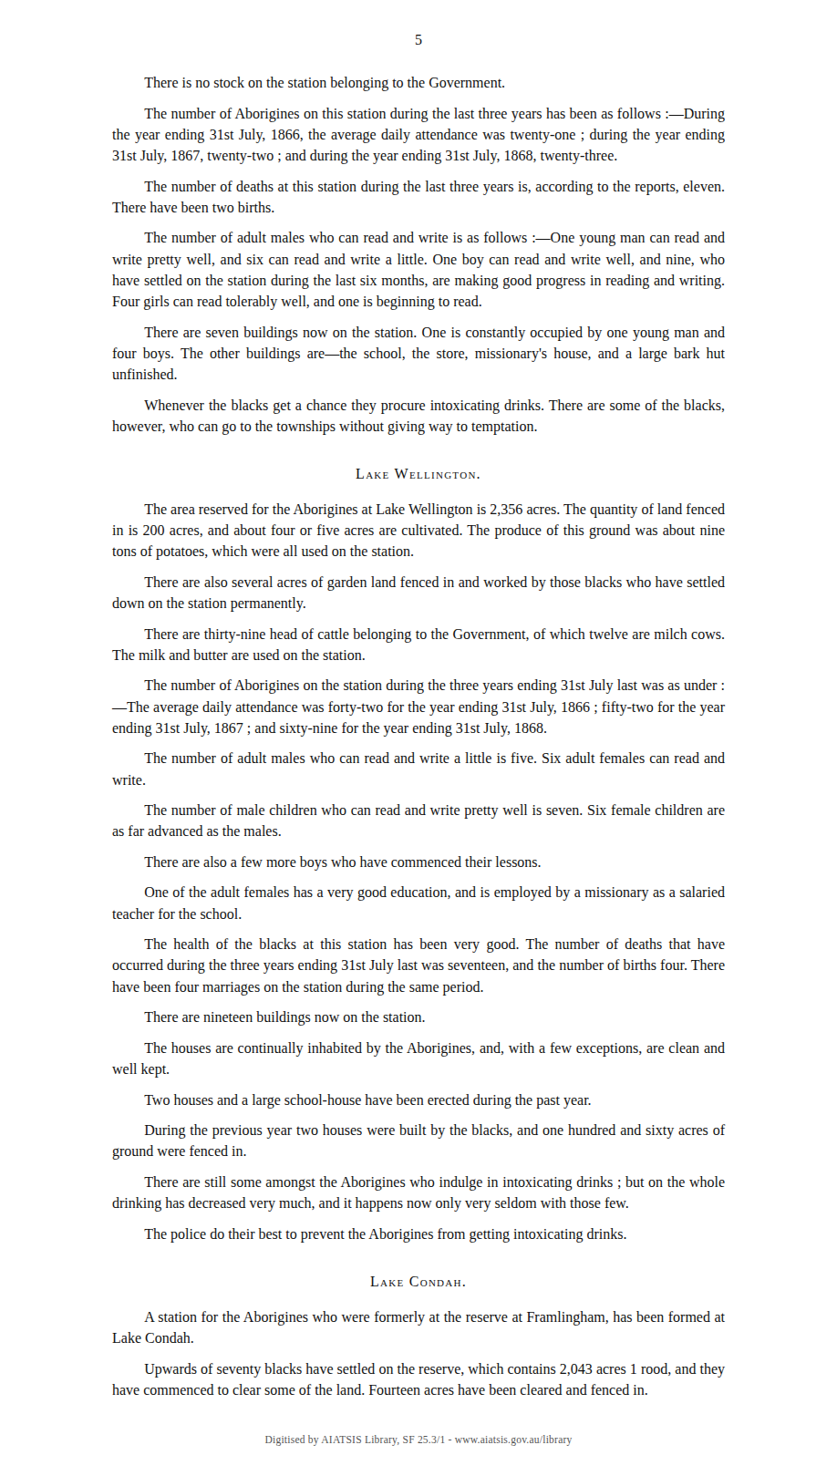5
There is no stock on the station belonging to the Government.
The number of Aborigines on this station during the last three years has been as follows :—During the year ending 31st July, 1866, the average daily attendance was twenty-one ; during the year ending 31st July, 1867, twenty-two ; and during the year ending 31st July, 1868, twenty-three.
The number of deaths at this station during the last three years is, according to the reports, eleven. There have been two births.
The number of adult males who can read and write is as follows :—One young man can read and write pretty well, and six can read and write a little. One boy can read and write well, and nine, who have settled on the station during the last six months, are making good progress in reading and writing. Four girls can read tolerably well, and one is beginning to read.
There are seven buildings now on the station. One is constantly occupied by one young man and four boys. The other buildings are—the school, the store, missionary's house, and a large bark hut unfinished.
Whenever the blacks get a chance they procure intoxicating drinks. There are some of the blacks, however, who can go to the townships without giving way to temptation.
Lake Wellington.
The area reserved for the Aborigines at Lake Wellington is 2,356 acres. The quantity of land fenced in is 200 acres, and about four or five acres are cultivated. The produce of this ground was about nine tons of potatoes, which were all used on the station.
There are also several acres of garden land fenced in and worked by those blacks who have settled down on the station permanently.
There are thirty-nine head of cattle belonging to the Government, of which twelve are milch cows. The milk and butter are used on the station.
The number of Aborigines on the station during the three years ending 31st July last was as under :—The average daily attendance was forty-two for the year ending 31st July, 1866 ; fifty-two for the year ending 31st July, 1867 ; and sixty-nine for the year ending 31st July, 1868.
The number of adult males who can read and write a little is five. Six adult females can read and write.
The number of male children who can read and write pretty well is seven. Six female children are as far advanced as the males.
There are also a few more boys who have commenced their lessons.
One of the adult females has a very good education, and is employed by a missionary as a salaried teacher for the school.
The health of the blacks at this station has been very good. The number of deaths that have occurred during the three years ending 31st July last was seventeen, and the number of births four. There have been four marriages on the station during the same period.
There are nineteen buildings now on the station.
The houses are continually inhabited by the Aborigines, and, with a few exceptions, are clean and well kept.
Two houses and a large school-house have been erected during the past year.
During the previous year two houses were built by the blacks, and one hundred and sixty acres of ground were fenced in.
There are still some amongst the Aborigines who indulge in intoxicating drinks ; but on the whole drinking has decreased very much, and it happens now only very seldom with those few.
The police do their best to prevent the Aborigines from getting intoxicating drinks.
Lake Condah.
A station for the Aborigines who were formerly at the reserve at Framlingham, has been formed at Lake Condah.
Upwards of seventy blacks have settled on the reserve, which contains 2,043 acres 1 rood, and they have commenced to clear some of the land. Fourteen acres have been cleared and fenced in.
Digitised by AIATSIS Library, SF 25.3/1 - www.aiatsis.gov.au/library